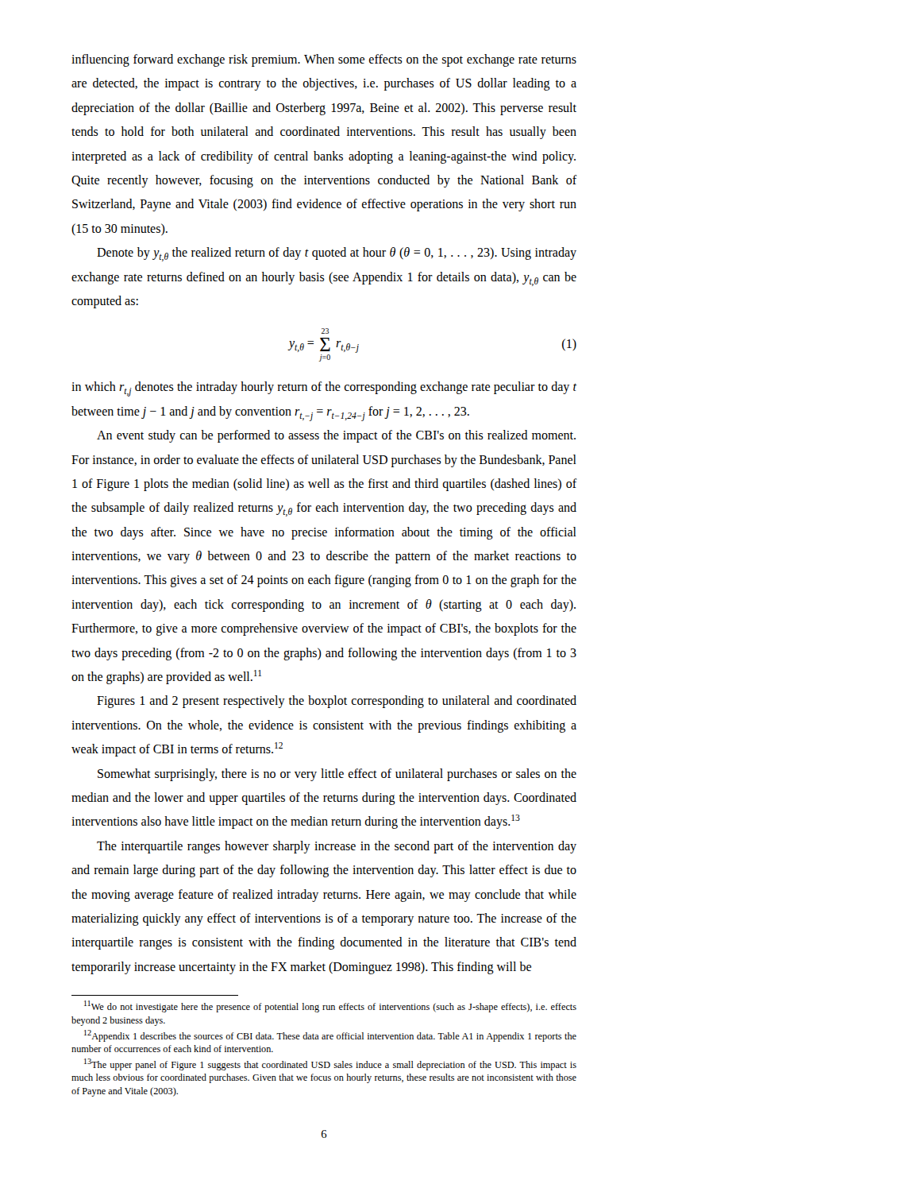influencing forward exchange risk premium. When some effects on the spot exchange rate returns are detected, the impact is contrary to the objectives, i.e. purchases of US dollar leading to a depreciation of the dollar (Baillie and Osterberg 1997a, Beine et al. 2002). This perverse result tends to hold for both unilateral and coordinated interventions. This result has usually been interpreted as a lack of credibility of central banks adopting a leaning-against-the wind policy. Quite recently however, focusing on the interventions conducted by the National Bank of Switzerland, Payne and Vitale (2003) find evidence of effective operations in the very short run (15 to 30 minutes).
Denote by yt,θ the realized return of day t quoted at hour θ (θ = 0, 1, . . . , 23). Using intraday exchange rate returns defined on an hourly basis (see Appendix 1 for details on data), yt,θ can be computed as:
yt,θ = 23 Σ j=0 rt,θ−j
(1)
in which rt,j denotes the intraday hourly return of the corresponding exchange rate peculiar to day t between time j − 1 and j and by convention rt,−j = rt−1,24−j for j = 1, 2, . . . , 23.
An event study can be performed to assess the impact of the CBI's on this realized moment. For instance, in order to evaluate the effects of unilateral USD purchases by the Bundesbank, Panel 1 of Figure 1 plots the median (solid line) as well as the first and third quartiles (dashed lines) of the subsample of daily realized returns yt,θ for each intervention day, the two preceding days and the two days after. Since we have no precise information about the timing of the official interventions, we vary θ between 0 and 23 to describe the pattern of the market reactions to interventions. This gives a set of 24 points on each figure (ranging from 0 to 1 on the graph for the intervention day), each tick corresponding to an increment of θ (starting at 0 each day). Furthermore, to give a more comprehensive overview of the impact of CBI's, the boxplots for the two days preceding (from -2 to 0 on the graphs) and following the intervention days (from 1 to 3 on the graphs) are provided as well.11
Figures 1 and 2 present respectively the boxplot corresponding to unilateral and coordinated interventions. On the whole, the evidence is consistent with the previous findings exhibiting a weak impact of CBI in terms of returns.12
Somewhat surprisingly, there is no or very little effect of unilateral purchases or sales on the median and the lower and upper quartiles of the returns during the intervention days. Coordinated interventions also have little impact on the median return during the intervention days.13
The interquartile ranges however sharply increase in the second part of the intervention day and remain large during part of the day following the intervention day. This latter effect is due to the moving average feature of realized intraday returns. Here again, we may conclude that while materializing quickly any effect of interventions is of a temporary nature too. The increase of the interquartile ranges is consistent with the finding documented in the literature that CIB's tend temporarily increase uncertainty in the FX market (Dominguez 1998). This finding will be
11We do not investigate here the presence of potential long run effects of interventions (such as J-shape effects), i.e. effects beyond 2 business days.
12Appendix 1 describes the sources of CBI data. These data are official intervention data. Table A1 in Appendix 1 reports the number of occurrences of each kind of intervention.
13The upper panel of Figure 1 suggests that coordinated USD sales induce a small depreciation of the USD. This impact is much less obvious for coordinated purchases. Given that we focus on hourly returns, these results are not inconsistent with those of Payne and Vitale (2003).
6